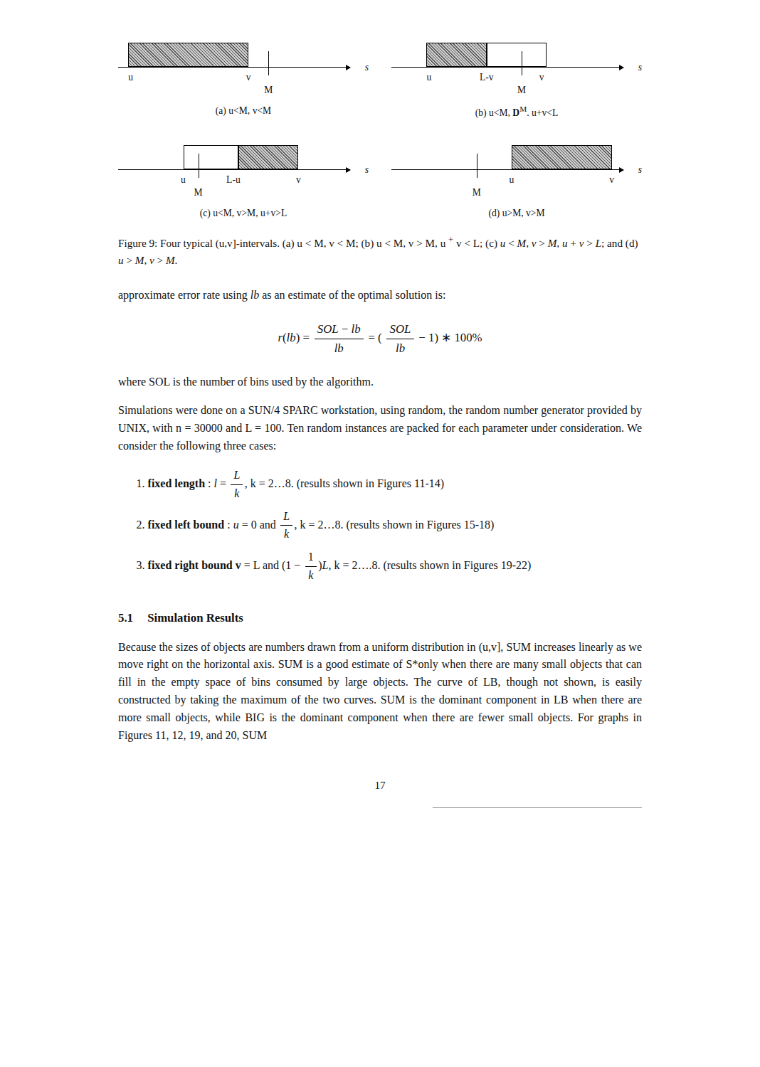s
u v M
(a) u<M, v<M
s
u L-v v M
(b) u<M, DM. u+v<L
s
u L-u v M
(c) u<M, v>M, u+v>L
s
u v M
(d) u>M, v>M
Figure 9: Four typical (u,v]-intervals. (a) u < M, v < M; (b) u < M, v > M, u + v < L; (c) u < M, v > M, u + v > L; and (d) u > M, v > M.
approximate error rate using lb as an estimate of the optimal solution is:
r(lb) = SOL − lb lb = ( SOL lb − 1) ∗ 100%
where SOL is the number of bins used by the algorithm.
Simulations were done on a SUN/4 SPARC workstation, using random, the random number generator provided by UNIX, with n = 30000 and L = 100. Ten random instances are packed for each parameter under consideration. We consider the following three cases:
fixed length : l = Lk, k = 2…8. (results shown in Figures 11-14)
fixed left bound : u = 0 and Lk, k = 2…8. (results shown in Figures 15-18)
fixed right bound v = L and (1 − 1 k)L, k = 2….8. (results shown in Figures 19-22)
5.1 Simulation Results
Because the sizes of objects are numbers drawn from a uniform distribution in (u,v], SUM increases linearly as we move right on the horizontal axis. SUM is a good estimate of S*only when there are many small objects that can fill in the empty space of bins consumed by large objects. The curve of LB, though not shown, is easily constructed by taking the maximum of the two curves. SUM is the dominant component in LB when there are more small objects, while BIG is the dominant component when there are fewer small objects. For graphs in Figures 11, 12, 19, and 20, SUM
17